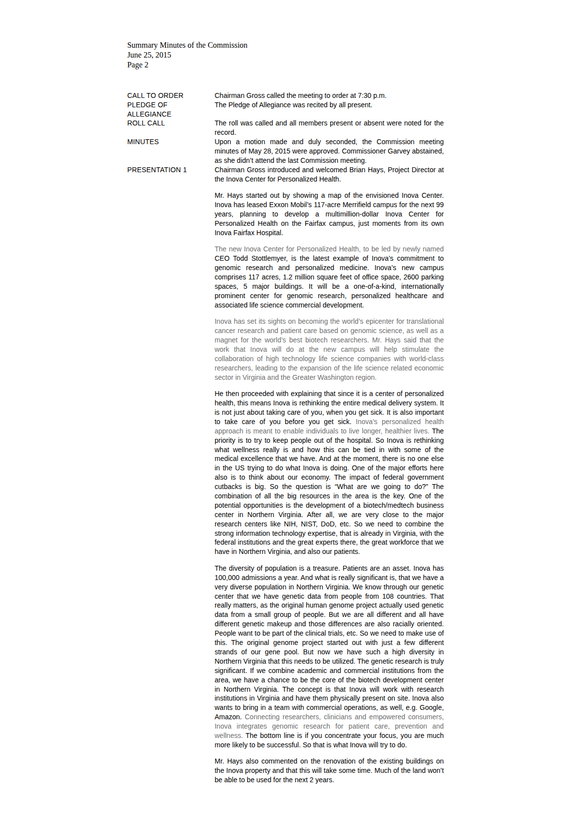Summary Minutes of the Commission
June 25, 2015
Page 2
| CALL TO ORDER | Chairman Gross called the meeting to order at 7:30 p.m. |
| PLEDGE OF ALLEGIANCE | The Pledge of Allegiance was recited by all present. |
| ROLL CALL | The roll was called and all members present or absent were noted for the record. |
| MINUTES | Upon a motion made and duly seconded, the Commission meeting minutes of May 28, 2015 were approved. Commissioner Garvey abstained, as she didn’t attend the last Commission meeting. |
| PRESENTATION 1 | Chairman Gross introduced and welcomed Brian Hays, Project Director at the Inova Center for Personalized Health. Mr. Hays started out by showing a map of the envisioned Inova Center. Inova has leased Exxon Mobil’s 117-acre Merrifield campus for the next 99 years, planning to develop a multimillion-dollar Inova Center for Personalized Health on the Fairfax campus, just moments from its own Inova Fairfax Hospital. The new Inova Center for Personalized Health, to be led by newly named CEO Todd Stottlemyer, is the latest example of Inova’s commitment to genomic research and personalized medicine. Inova’s new campus comprises 117 acres, 1.2 million square feet of office space, 2600 parking spaces, 5 major buildings. It will be a one-of-a-kind, internationally prominent center for genomic research, personalized healthcare and associated life science commercial development. Inova has set its sights on becoming the world’s epicenter for translational cancer research and patient care based on genomic science, as well as a magnet for the world’s best biotech researchers. Mr. Hays said that the work that Inova will do at the new campus will help stimulate the collaboration of high technology life science companies with world-class researchers, leading to the expansion of the life science related economic sector in Virginia and the Greater Washington region. He then proceeded with explaining that since it is a center of personalized health, this means Inova is rethinking the entire medical delivery system. It is not just about taking care of you, when you get sick. It is also important to take care of you before you get sick. Inova’s personalized health approach is meant to enable individuals to live longer, healthier lives. The priority is to try to keep people out of the hospital. So Inova is rethinking what wellness really is and how this can be tied in with some of the medical excellence that we have. And at the moment, there is no one else in the US trying to do what Inova is doing. One of the major efforts here also is to think about our economy. The impact of federal government cutbacks is big. So the question is “What are we going to do?” The combination of all the big resources in the area is the key. One of the potential opportunities is the development of a biotech/medtech business center in Northern Virginia. After all, we are very close to the major research centers like NIH, NIST, DoD, etc. So we need to combine the strong information technology expertise, that is already in Virginia, with the federal institutions and the great experts there, the great workforce that we have in Northern Virginia, and also our patients. The diversity of population is a treasure. Patients are an asset. Inova has 100,000 admissions a year. And what is really significant is, that we have a very diverse population in Northern Virginia. We know through our genetic center that we have genetic data from people from 108 countries. That really matters, as the original human genome project actually used genetic data from a small group of people. But we are all different and all have different genetic makeup and those differences are also racially oriented. People want to be part of the clinical trials, etc. So we need to make use of this. The original genome project started out with just a few different strands of our gene pool. But now we have such a high diversity in Northern Virginia that this needs to be utilized. The genetic research is truly significant. If we combine academic and commercial institutions from the area, we have a chance to be the core of the biotech development center in Northern Virginia. The concept is that Inova will work with research institutions in Virginia and have them physically present on site. Inova also wants to bring in a team with commercial operations, as well, e.g. Google, Amazon. Connecting researchers, clinicians and empowered consumers, Inova integrates genomic research for patient care, prevention and wellness. The bottom line is if you concentrate your focus, you are much more likely to be successful. So that is what Inova will try to do. Mr. Hays also commented on the renovation of the existing buildings on the Inova property and that this will take some time. Much of the land won’t be able to be used for the next 2 years. |